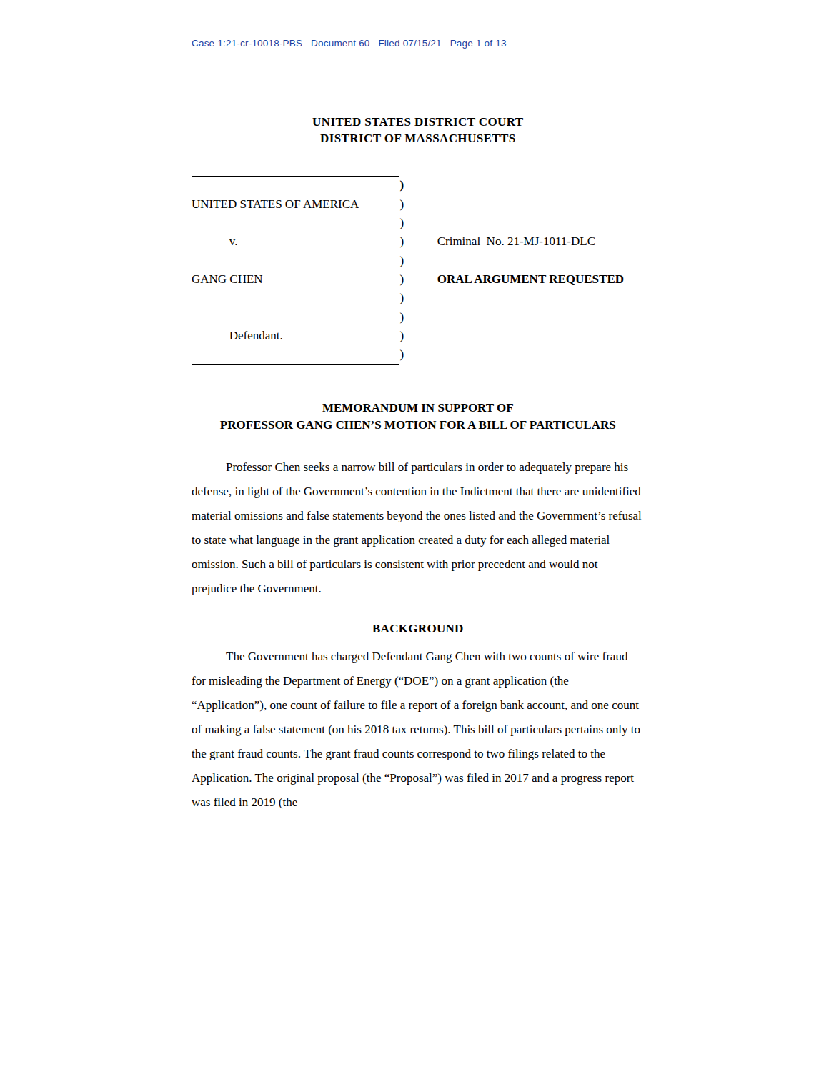Case 1:21-cr-10018-PBS Document 60 Filed 07/15/21 Page 1 of 13
UNITED STATES DISTRICT COURT
DISTRICT OF MASSACHUSETTS
| | ) | |
| UNITED STATES OF AMERICA | ) | |
| | ) | |
| v. | ) | Criminal No. 21-MJ-1011-DLC |
| | ) | |
| GANG CHEN | ) | ORAL ARGUMENT REQUESTED |
| | ) | |
| | ) | |
| Defendant. | ) | |
| | ) | |
MEMORANDUM IN SUPPORT OF
PROFESSOR GANG CHEN’S MOTION FOR A BILL OF PARTICULARS
Professor Chen seeks a narrow bill of particulars in order to adequately prepare his defense, in light of the Government’s contention in the Indictment that there are unidentified material omissions and false statements beyond the ones listed and the Government’s refusal to state what language in the grant application created a duty for each alleged material omission. Such a bill of particulars is consistent with prior precedent and would not prejudice the Government.
BACKGROUND
The Government has charged Defendant Gang Chen with two counts of wire fraud for misleading the Department of Energy (“DOE”) on a grant application (the “Application”), one count of failure to file a report of a foreign bank account, and one count of making a false statement (on his 2018 tax returns). This bill of particulars pertains only to the grant fraud counts. The grant fraud counts correspond to two filings related to the Application. The original proposal (the “Proposal”) was filed in 2017 and a progress report was filed in 2019 (the